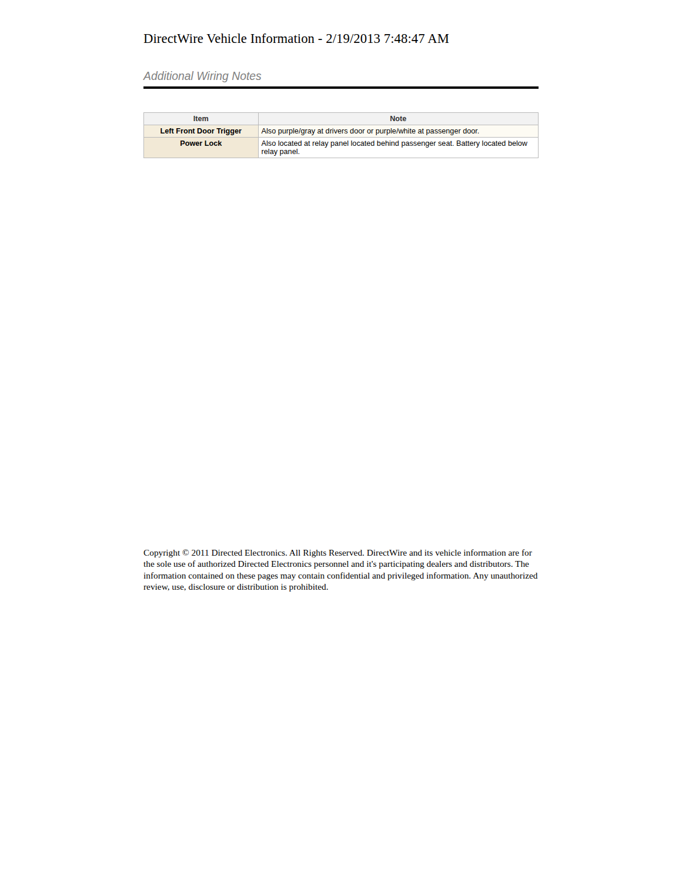DirectWire Vehicle Information - 2/19/2013 7:48:47 AM
Additional Wiring Notes
| Item | Note |
| --- | --- |
| Left Front Door Trigger | Also purple/gray at drivers door or purple/white at passenger door. |
| Power Lock | Also located at relay panel located behind passenger seat. Battery located below relay panel. |
Copyright © 2011 Directed Electronics. All Rights Reserved. DirectWire and its vehicle information are for the sole use of authorized Directed Electronics personnel and it's participating dealers and distributors. The information contained on these pages may contain confidential and privileged information. Any unauthorized review, use, disclosure or distribution is prohibited.